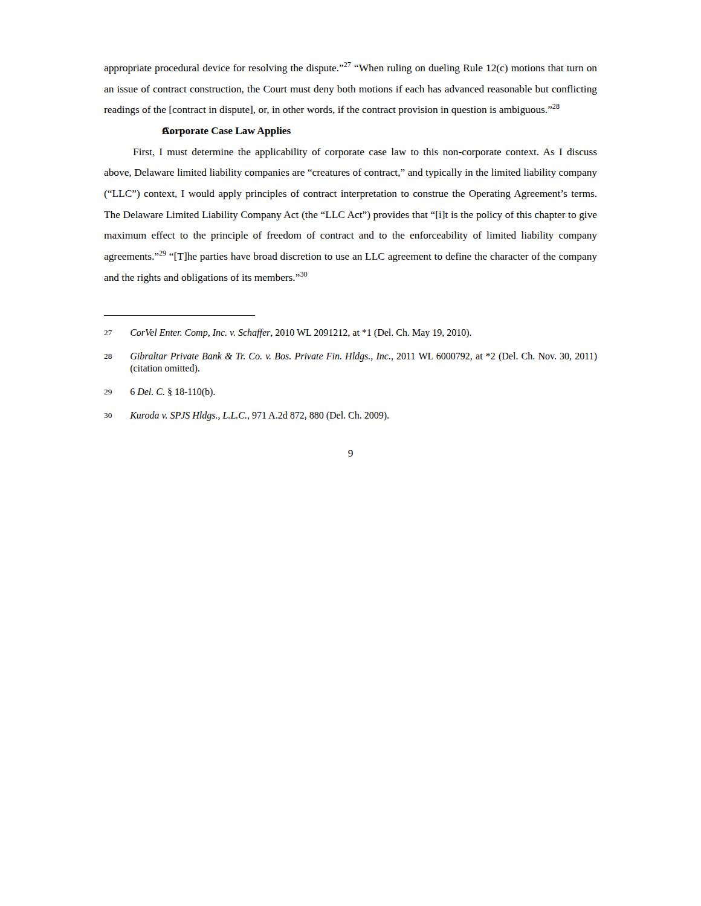appropriate procedural device for resolving the dispute.”27 “When ruling on dueling Rule 12(c) motions that turn on an issue of contract construction, the Court must deny both motions if each has advanced reasonable but conflicting readings of the [contract in dispute], or, in other words, if the contract provision in question is ambiguous.”28
A. Corporate Case Law Applies
First, I must determine the applicability of corporate case law to this non-corporate context. As I discuss above, Delaware limited liability companies are “creatures of contract,” and typically in the limited liability company (“LLC”) context, I would apply principles of contract interpretation to construe the Operating Agreement’s terms. The Delaware Limited Liability Company Act (the “LLC Act”) provides that “[i]t is the policy of this chapter to give maximum effect to the principle of freedom of contract and to the enforceability of limited liability company agreements.”29 “[T]he parties have broad discretion to use an LLC agreement to define the character of the company and the rights and obligations of its members.”30
27
CorVel Enter. Comp, Inc. v. Schaffer, 2010 WL 2091212, at *1 (Del. Ch. May 19, 2010).
28
Gibraltar Private Bank & Tr. Co. v. Bos. Private Fin. Hldgs., Inc., 2011 WL 6000792, at *2 (Del. Ch. Nov. 30, 2011) (citation omitted).
29
6 Del. C. § 18-110(b).
30
Kuroda v. SPJS Hldgs., L.L.C., 971 A.2d 872, 880 (Del. Ch. 2009).
9